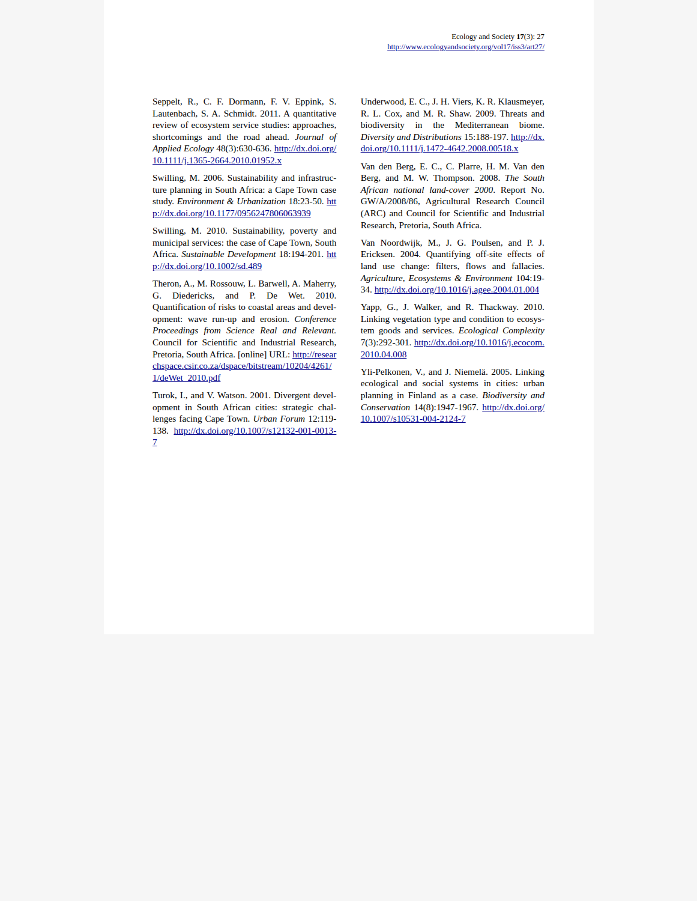Ecology and Society 17(3): 27
http://www.ecologyandsociety.org/vol17/iss3/art27/
Seppelt, R., C. F. Dormann, F. V. Eppink, S. Lautenbach, S. A. Schmidt. 2011. A quantitative review of ecosystem service studies: approaches, shortcomings and the road ahead. Journal of Applied Ecology 48(3):630-636. http://dx.doi.org/10.1111/j.1365-2664.2010.01952.x
Swilling, M. 2006. Sustainability and infrastructure planning in South Africa: a Cape Town case study. Environment & Urbanization 18:23-50. http://dx.doi.org/10.1177/0956247806063939
Swilling, M. 2010. Sustainability, poverty and municipal services: the case of Cape Town, South Africa. Sustainable Development 18:194-201. http://dx.doi.org/10.1002/sd.489
Theron, A., M. Rossouw, L. Barwell, A. Maherry, G. Diedericks, and P. De Wet. 2010. Quantification of risks to coastal areas and development: wave run-up and erosion. Conference Proceedings from Science Real and Relevant. Council for Scientific and Industrial Research, Pretoria, South Africa. [online] URL: http://researchspace.csir.co.za/dspace/bitstream/10204/4261/1/deWet_2010.pdf
Turok, I., and V. Watson. 2001. Divergent development in South African cities: strategic challenges facing Cape Town. Urban Forum 12:119-138. http://dx.doi.org/10.1007/s12132-001-0013-7
Underwood, E. C., J. H. Viers, K. R. Klausmeyer, R. L. Cox, and M. R. Shaw. 2009. Threats and biodiversity in the Mediterranean biome. Diversity and Distributions 15:188-197. http://dx.doi.org/10.1111/j.1472-4642.2008.00518.x
Van den Berg, E. C., C. Plarre, H. M. Van den Berg, and M. W. Thompson. 2008. The South African national land-cover 2000. Report No. GW/A/2008/86, Agricultural Research Council (ARC) and Council for Scientific and Industrial Research, Pretoria, South Africa.
Van Noordwijk, M., J. G. Poulsen, and P. J. Ericksen. 2004. Quantifying off-site effects of land use change: filters, flows and fallacies. Agriculture, Ecosystems & Environment 104:19-34. http://dx.doi.org/10.1016/j.agee.2004.01.004
Yapp, G., J. Walker, and R. Thackway. 2010. Linking vegetation type and condition to ecosystem goods and services. Ecological Complexity 7(3):292-301. http://dx.doi.org/10.1016/j.ecocom.2010.04.008
Yli-Pelkonen, V., and J. Niemelä. 2005. Linking ecological and social systems in cities: urban planning in Finland as a case. Biodiversity and Conservation 14(8):1947-1967. http://dx.doi.org/10.1007/s10531-004-2124-7